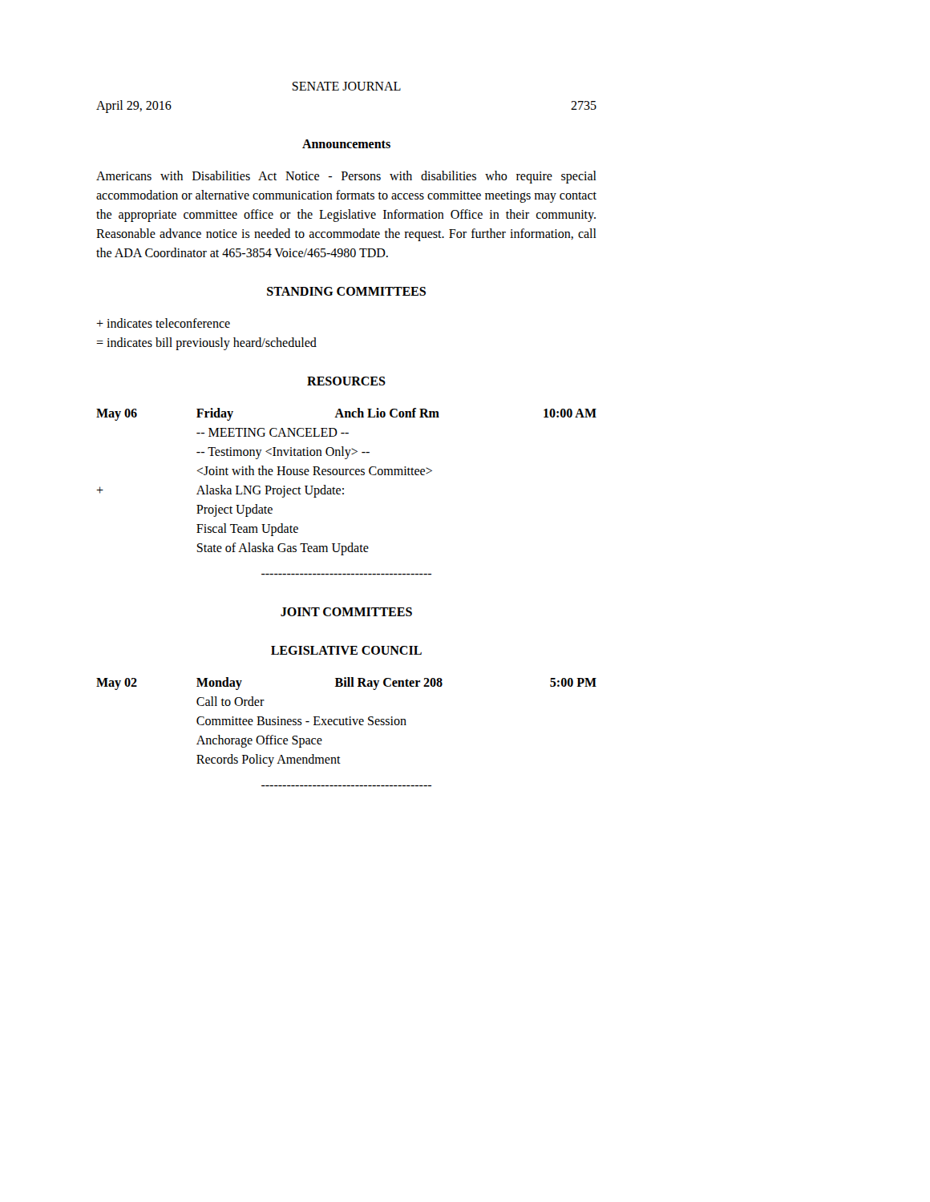SENATE JOURNAL
April 29, 2016 2735
Announcements
Americans with Disabilities Act Notice - Persons with disabilities who require special accommodation or alternative communication formats to access committee meetings may contact the appropriate committee office or the Legislative Information Office in their community. Reasonable advance notice is needed to accommodate the request. For further information, call the ADA Coordinator at 465-3854 Voice/465-4980 TDD.
STANDING COMMITTEES
+ indicates teleconference
= indicates bill previously heard/scheduled
RESOURCES
May 06 Friday Anch Lio Conf Rm 10:00 AM
-- MEETING CANCELED --
-- Testimony <Invitation Only> --
<Joint with the House Resources Committee>
+Alaska LNG Project Update:
Project Update
Fiscal Team Update
State of Alaska Gas Team Update
----------------------------------------
JOINT COMMITTEES
LEGISLATIVE COUNCIL
May 02 Monday Bill Ray Center 208 5:00 PM
Call to Order
Committee Business - Executive Session
Anchorage Office Space
Records Policy Amendment
----------------------------------------